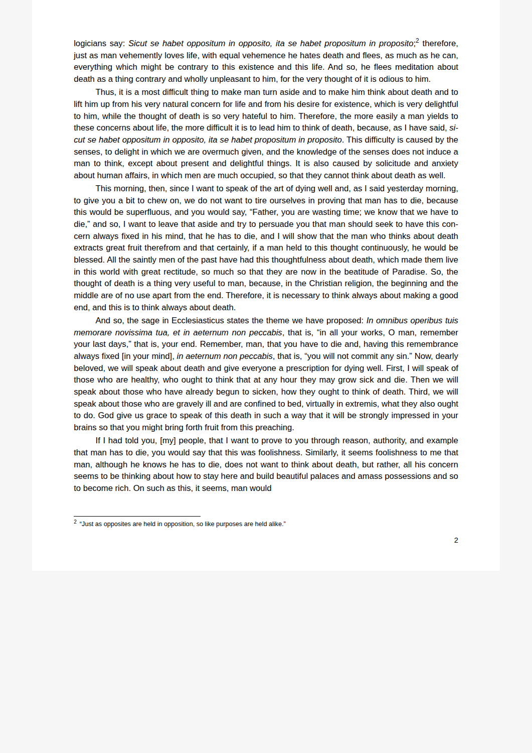logicians say: Sicut se habet oppositum in opposito, ita se habet propositum in proposito;2 therefore, just as man vehemently loves life, with equal vehemence he hates death and flees, as much as he can, everything which might be contrary to this existence and this life. And so, he flees meditation about death as a thing contrary and wholly unpleasant to him, for the very thought of it is odious to him.
Thus, it is a most difficult thing to make man turn aside and to make him think about death and to lift him up from his very natural concern for life and from his desire for existence, which is very delightful to him, while the thought of death is so very hateful to him. Therefore, the more easily a man yields to these concerns about life, the more difficult it is to lead him to think of death, because, as I have said, sicut se habet oppositum in opposito, ita se habet propositum in proposito. This difficulty is caused by the senses, to delight in which we are overmuch given, and the knowledge of the senses does not induce a man to think, except about present and delightful things. It is also caused by solicitude and anxiety about human affairs, in which men are much occupied, so that they cannot think about death as well.
This morning, then, since I want to speak of the art of dying well and, as I said yesterday morning, to give you a bit to chew on, we do not want to tire ourselves in proving that man has to die, because this would be superfluous, and you would say, “Father, you are wasting time; we know that we have to die,” and so, I want to leave that aside and try to persuade you that man should seek to have this concern always fixed in his mind, that he has to die, and I will show that the man who thinks about death extracts great fruit therefrom and that certainly, if a man held to this thought continuously, he would be blessed. All the saintly men of the past have had this thoughtfulness about death, which made them live in this world with great rectitude, so much so that they are now in the beatitude of Paradise. So, the thought of death is a thing very useful to man, because, in the Christian religion, the beginning and the middle are of no use apart from the end. Therefore, it is necessary to think always about making a good end, and this is to think always about death.
And so, the sage in Ecclesiasticus states the theme we have proposed: In omnibus operibus tuis memorare novissima tua, et in aeternum non peccabis, that is, “in all your works, O man, remember your last days,” that is, your end. Remember, man, that you have to die and, having this remembrance always fixed [in your mind], in aeternum non peccabis, that is, “you will not commit any sin.” Now, dearly beloved, we will speak about death and give everyone a prescription for dying well. First, I will speak of those who are healthy, who ought to think that at any hour they may grow sick and die. Then we will speak about those who have already begun to sicken, how they ought to think of death. Third, we will speak about those who are gravely ill and are confined to bed, virtually in extremis, what they also ought to do. God give us grace to speak of this death in such a way that it will be strongly impressed in your brains so that you might bring forth fruit from this preaching.
If I had told you, [my] people, that I want to prove to you through reason, authority, and example that man has to die, you would say that this was foolishness. Similarly, it seems foolishness to me that man, although he knows he has to die, does not want to think about death, but rather, all his concern seems to be thinking about how to stay here and build beautiful palaces and amass possessions and so to become rich. On such as this, it seems, man would
2 “Just as opposites are held in opposition, so like purposes are held alike.”
2